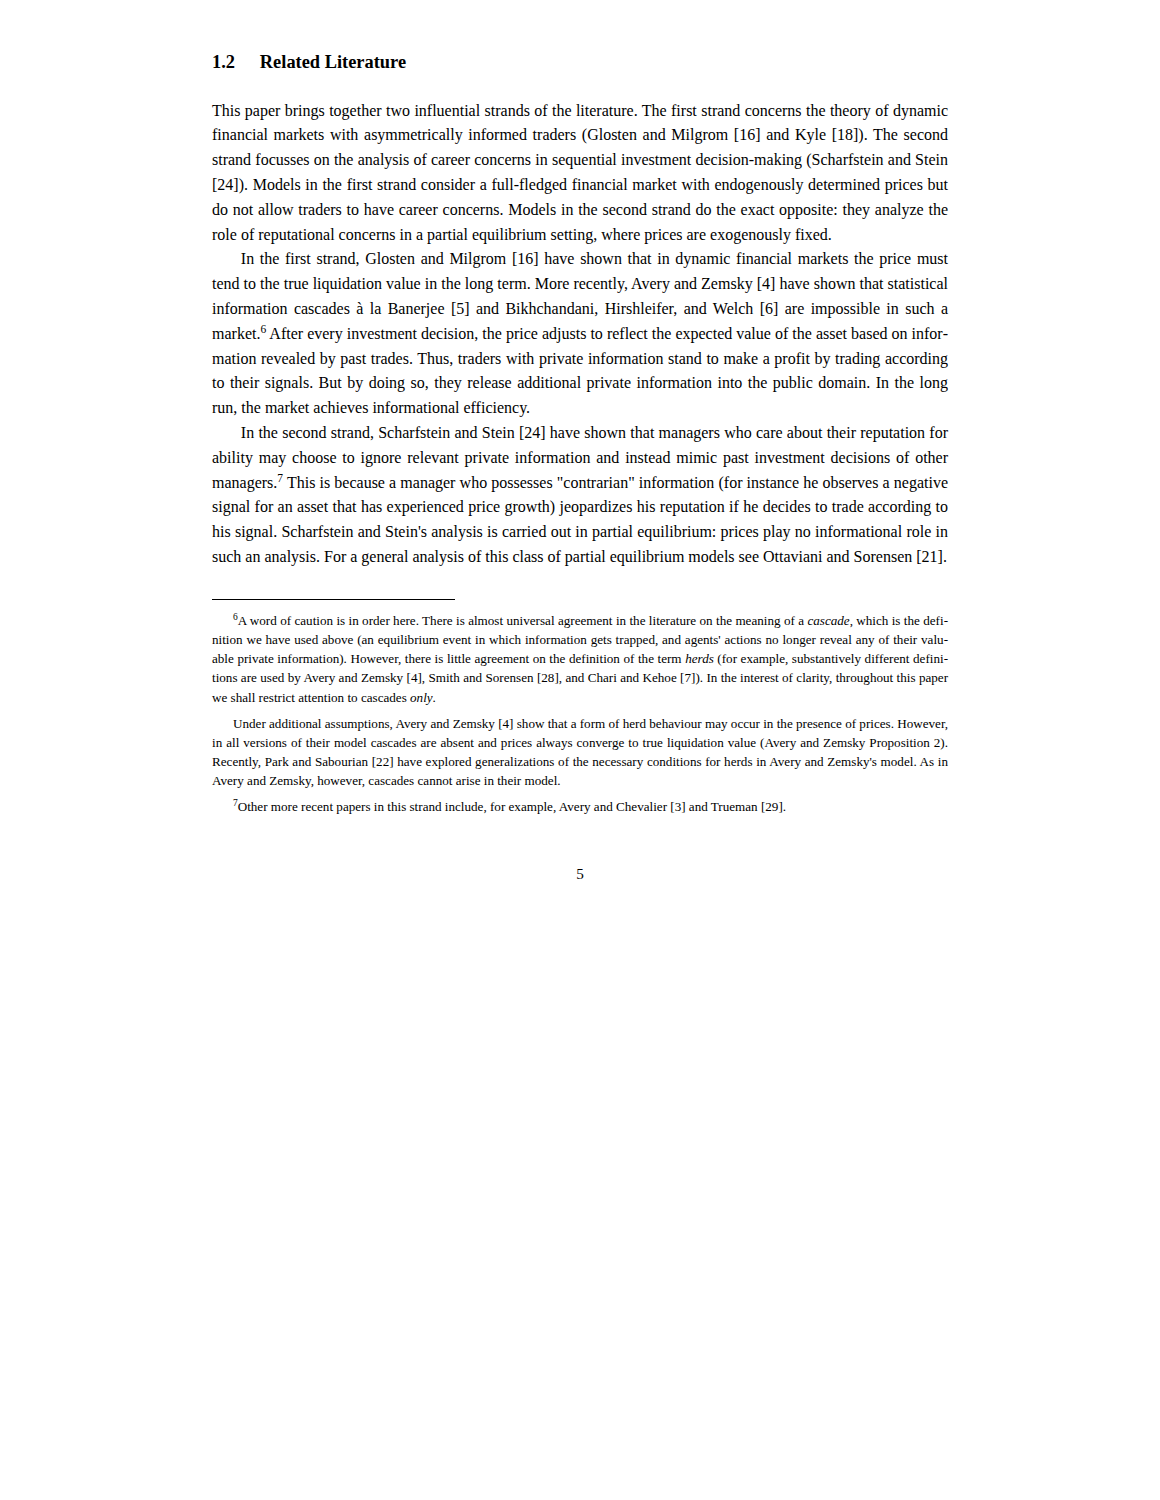1.2 Related Literature
This paper brings together two influential strands of the literature. The first strand concerns the theory of dynamic financial markets with asymmetrically informed traders (Glosten and Milgrom [16] and Kyle [18]). The second strand focusses on the analysis of career concerns in sequential investment decision-making (Scharfstein and Stein [24]). Models in the first strand consider a full-fledged financial market with endogenously determined prices but do not allow traders to have career concerns. Models in the second strand do the exact opposite: they analyze the role of reputational concerns in a partial equilibrium setting, where prices are exogenously fixed.
In the first strand, Glosten and Milgrom [16] have shown that in dynamic financial markets the price must tend to the true liquidation value in the long term. More recently, Avery and Zemsky [4] have shown that statistical information cascades à la Banerjee [5] and Bikhchandani, Hirshleifer, and Welch [6] are impossible in such a market.6 After every investment decision, the price adjusts to reflect the expected value of the asset based on information revealed by past trades. Thus, traders with private information stand to make a profit by trading according to their signals. But by doing so, they release additional private information into the public domain. In the long run, the market achieves informational efficiency.
In the second strand, Scharfstein and Stein [24] have shown that managers who care about their reputation for ability may choose to ignore relevant private information and instead mimic past investment decisions of other managers.7 This is because a manager who possesses "contrarian" information (for instance he observes a negative signal for an asset that has experienced price growth) jeopardizes his reputation if he decides to trade according to his signal. Scharfstein and Stein's analysis is carried out in partial equilibrium: prices play no informational role in such an analysis. For a general analysis of this class of partial equilibrium models see Ottaviani and Sorensen [21].
6A word of caution is in order here. There is almost universal agreement in the literature on the meaning of a cascade, which is the definition we have used above (an equilibrium event in which information gets trapped, and agents' actions no longer reveal any of their valuable private information). However, there is little agreement on the definition of the term herds (for example, substantively different definitions are used by Avery and Zemsky [4], Smith and Sorensen [28], and Chari and Kehoe [7]). In the interest of clarity, throughout this paper we shall restrict attention to cascades only.
Under additional assumptions, Avery and Zemsky [4] show that a form of herd behaviour may occur in the presence of prices. However, in all versions of their model cascades are absent and prices always converge to true liquidation value (Avery and Zemsky Proposition 2). Recently, Park and Sabourian [22] have explored generalizations of the necessary conditions for herds in Avery and Zemsky's model. As in Avery and Zemsky, however, cascades cannot arise in their model.
7Other more recent papers in this strand include, for example, Avery and Chevalier [3] and Trueman [29].
5